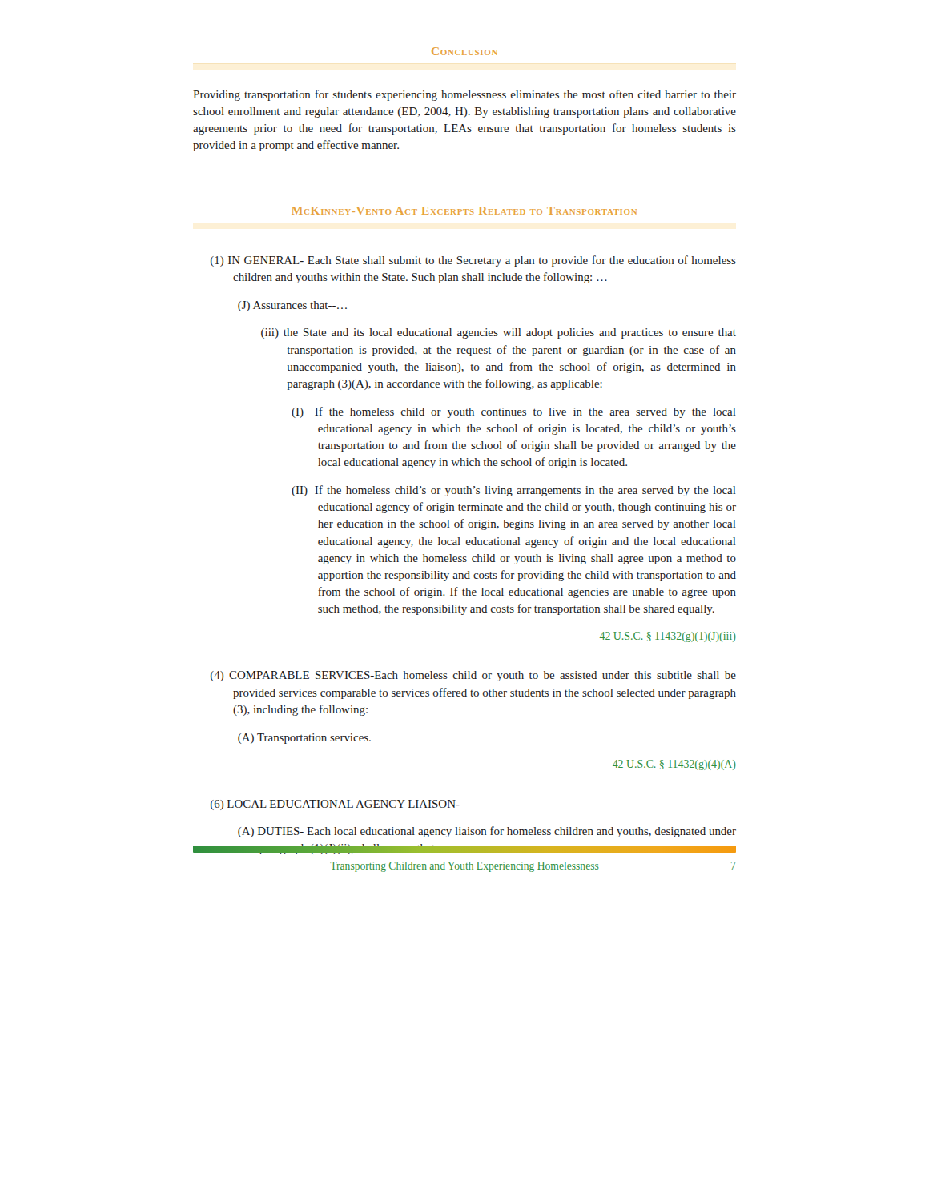Conclusion
Providing transportation for students experiencing homelessness eliminates the most often cited barrier to their school enrollment and regular attendance (ED, 2004, H). By establishing transportation plans and collaborative agreements prior to the need for transportation, LEAs ensure that transportation for homeless students is provided in a prompt and effective manner.
McKinney-Vento Act Excerpts Related to Transportation
(1) IN GENERAL- Each State shall submit to the Secretary a plan to provide for the education of homeless children and youths within the State. Such plan shall include the following: …
(J) Assurances that--…
(iii) the State and its local educational agencies will adopt policies and practices to ensure that transportation is provided, at the request of the parent or guardian (or in the case of an unaccompanied youth, the liaison), to and from the school of origin, as determined in paragraph (3)(A), in accordance with the following, as applicable:
(I) If the homeless child or youth continues to live in the area served by the local educational agency in which the school of origin is located, the child’s or youth’s transportation to and from the school of origin shall be provided or arranged by the local educational agency in which the school of origin is located.
(II) If the homeless child’s or youth’s living arrangements in the area served by the local educational agency of origin terminate and the child or youth, though continuing his or her education in the school of origin, begins living in an area served by another local educational agency, the local educational agency of origin and the local educational agency in which the homeless child or youth is living shall agree upon a method to apportion the responsibility and costs for providing the child with transportation to and from the school of origin. If the local educational agencies are unable to agree upon such method, the responsibility and costs for transportation shall be shared equally.
42 U.S.C. § 11432(g)(1)(J)(iii)
(4) COMPARABLE SERVICES-Each homeless child or youth to be assisted under this subtitle shall be provided services comparable to services offered to other students in the school selected under paragraph (3), including the following:
(A) Transportation services.
42 U.S.C. § 11432(g)(4)(A)
(6) LOCAL EDUCATIONAL AGENCY LIAISON-
(A) DUTIES- Each local educational agency liaison for homeless children and youths, designated under paragraph (1)(J)(ii), shall ensure that--…
Transporting Children and Youth Experiencing Homelessness 7